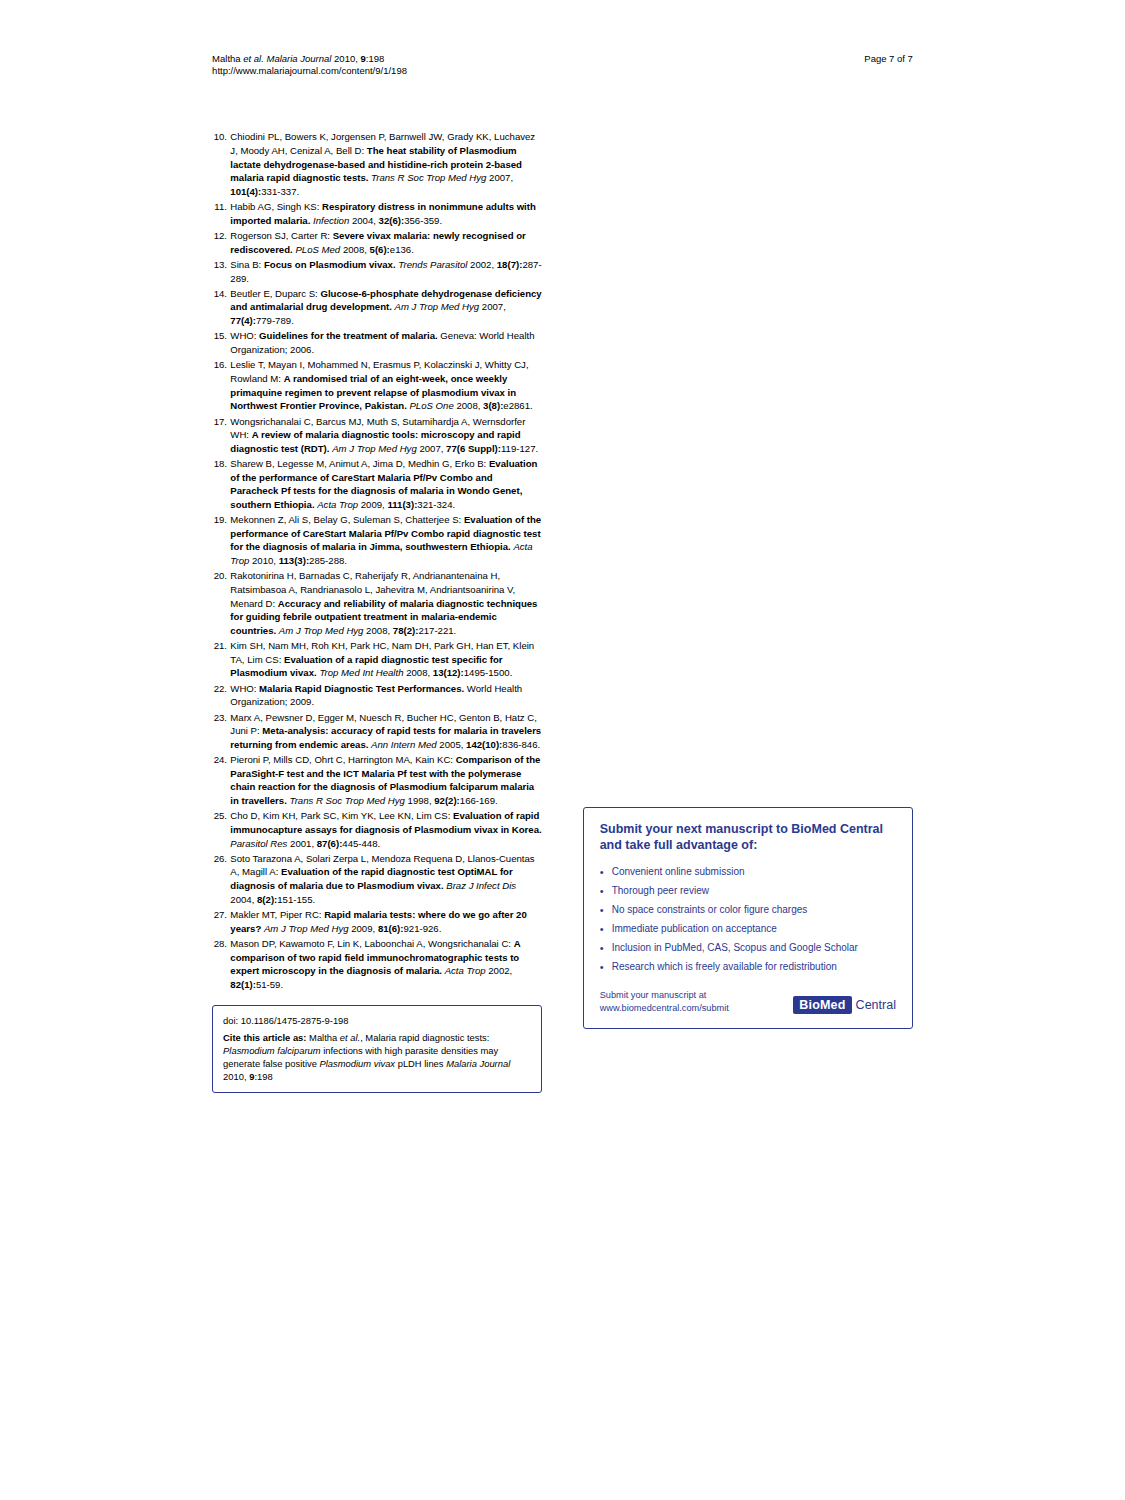Maltha et al. Malaria Journal 2010, 9:198
http://www.malariajournal.com/content/9/1/198
Page 7 of 7
10. Chiodini PL, Bowers K, Jorgensen P, Barnwell JW, Grady KK, Luchavez J, Moody AH, Cenizal A, Bell D: The heat stability of Plasmodium lactate dehydrogenase-based and histidine-rich protein 2-based malaria rapid diagnostic tests. Trans R Soc Trop Med Hyg 2007, 101(4): 331-337.
11. Habib AG, Singh KS: Respiratory distress in nonimmune adults with imported malaria. Infection 2004, 32(6): 356-359.
12. Rogerson SJ, Carter R: Severe vivax malaria: newly recognised or rediscovered. PLoS Med 2008, 5(6): e136.
13. Sina B: Focus on Plasmodium vivax. Trends Parasitol 2002, 18(7): 287-289.
14. Beutler E, Duparc S: Glucose-6-phosphate dehydrogenase deficiency and antimalarial drug development. Am J Trop Med Hyg 2007, 77(4): 779-789.
15. WHO: Guidelines for the treatment of malaria. Geneva: World Health Organization; 2006.
16. Leslie T, Mayan I, Mohammed N, Erasmus P, Kolaczinski J, Whitty CJ, Rowland M: A randomised trial of an eight-week, once weekly primaquine regimen to prevent relapse of plasmodium vivax in Northwest Frontier Province, Pakistan. PLoS One 2008, 3(8): e2861.
17. Wongsrichanalai C, Barcus MJ, Muth S, Sutamihardja A, Wernsdorfer WH: A review of malaria diagnostic tools: microscopy and rapid diagnostic test (RDT). Am J Trop Med Hyg 2007, 77(6 Suppl): 119-127.
18. Sharew B, Legesse M, Animut A, Jima D, Medhin G, Erko B: Evaluation of the performance of CareStart Malaria Pf/Pv Combo and Paracheck Pf tests for the diagnosis of malaria in Wondo Genet, southern Ethiopia. Acta Trop 2009, 111(3): 321-324.
19. Mekonnen Z, Ali S, Belay G, Suleman S, Chatterjee S: Evaluation of the performance of CareStart Malaria Pf/Pv Combo rapid diagnostic test for the diagnosis of malaria in Jimma, southwestern Ethiopia. Acta Trop 2010, 113(3): 285-288.
20. Rakotonirina H, Barnadas C, Raherijafy R, Andrianantenaina H, Ratsimbasoa A, Randrianasolo L, Jahevitra M, Andriantsoanirina V, Menard D: Accuracy and reliability of malaria diagnostic techniques for guiding febrile outpatient treatment in malaria-endemic countries. Am J Trop Med Hyg 2008, 78(2): 217-221.
21. Kim SH, Nam MH, Roh KH, Park HC, Nam DH, Park GH, Han ET, Klein TA, Lim CS: Evaluation of a rapid diagnostic test specific for Plasmodium vivax. Trop Med Int Health 2008, 13(12): 1495-1500.
22. WHO: Malaria Rapid Diagnostic Test Performances. World Health Organization; 2009.
23. Marx A, Pewsner D, Egger M, Nuesch R, Bucher HC, Genton B, Hatz C, Juni P: Meta-analysis: accuracy of rapid tests for malaria in travelers returning from endemic areas. Ann Intern Med 2005, 142(10): 836-846.
24. Pieroni P, Mills CD, Ohrt C, Harrington MA, Kain KC: Comparison of the ParaSight-F test and the ICT Malaria Pf test with the polymerase chain reaction for the diagnosis of Plasmodium falciparum malaria in travellers. Trans R Soc Trop Med Hyg 1998, 92(2): 166-169.
25. Cho D, Kim KH, Park SC, Kim YK, Lee KN, Lim CS: Evaluation of rapid immunocapture assays for diagnosis of Plasmodium vivax in Korea. Parasitol Res 2001, 87(6): 445-448.
26. Soto Tarazona A, Solari Zerpa L, Mendoza Requena D, Llanos-Cuentas A, Magill A: Evaluation of the rapid diagnostic test OptiMAL for diagnosis of malaria due to Plasmodium vivax. Braz J Infect Dis 2004, 8(2): 151-155.
27. Makler MT, Piper RC: Rapid malaria tests: where do we go after 20 years? Am J Trop Med Hyg 2009, 81(6): 921-926.
28. Mason DP, Kawamoto F, Lin K, Laboonchai A, Wongsrichanalai C: A comparison of two rapid field immunochromatographic tests to expert microscopy in the diagnosis of malaria. Acta Trop 2002, 82(1): 51-59.
doi: 10.1186/1475-2875-9-198
Cite this article as: Maltha et al., Malaria rapid diagnostic tests: Plasmodium falciparum infections with high parasite densities may generate false positive Plasmodium vivax pLDH lines Malaria Journal 2010, 9:198
Submit your next manuscript to BioMed Central
and take full advantage of:
Convenient online submission
Thorough peer review
No space constraints or color figure charges
Immediate publication on acceptance
Inclusion in PubMed, CAS, Scopus and Google Scholar
Research which is freely available for redistribution
Submit your manuscript at
www.biomedcentral.com/submit
BioMed Central